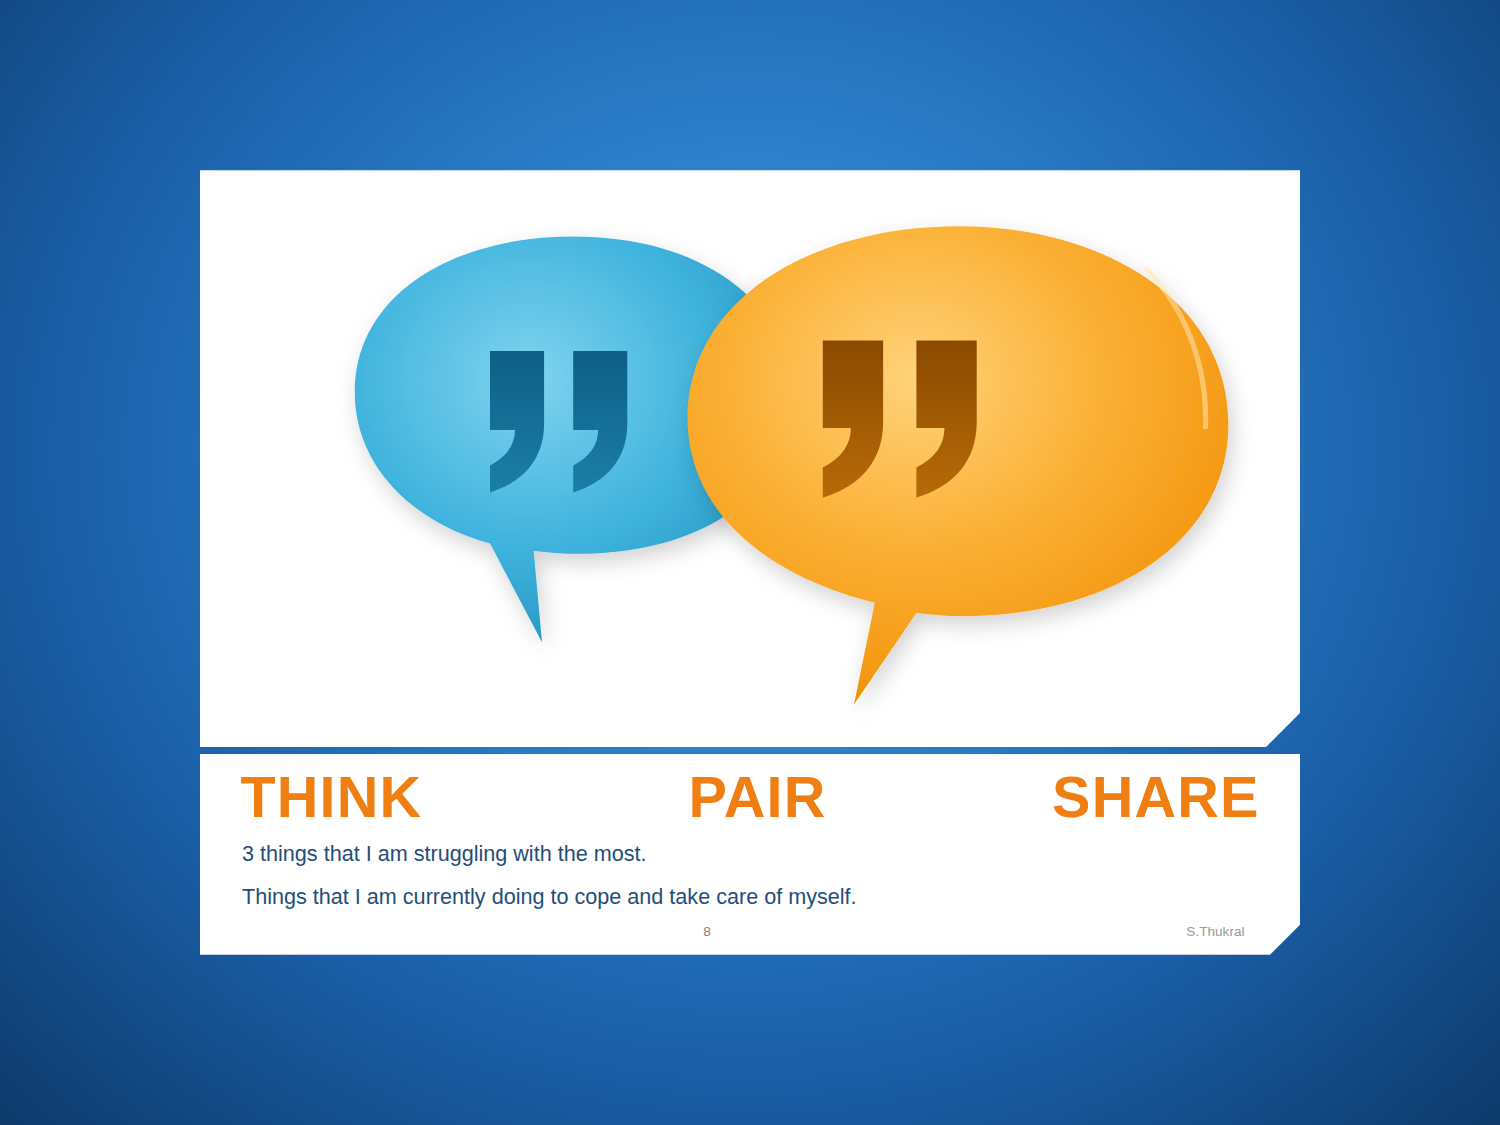THINK PAIR SHARE
3 things that I am struggling with the most.
Things that I am currently doing to cope and take care of myself.
8
S.Thukral